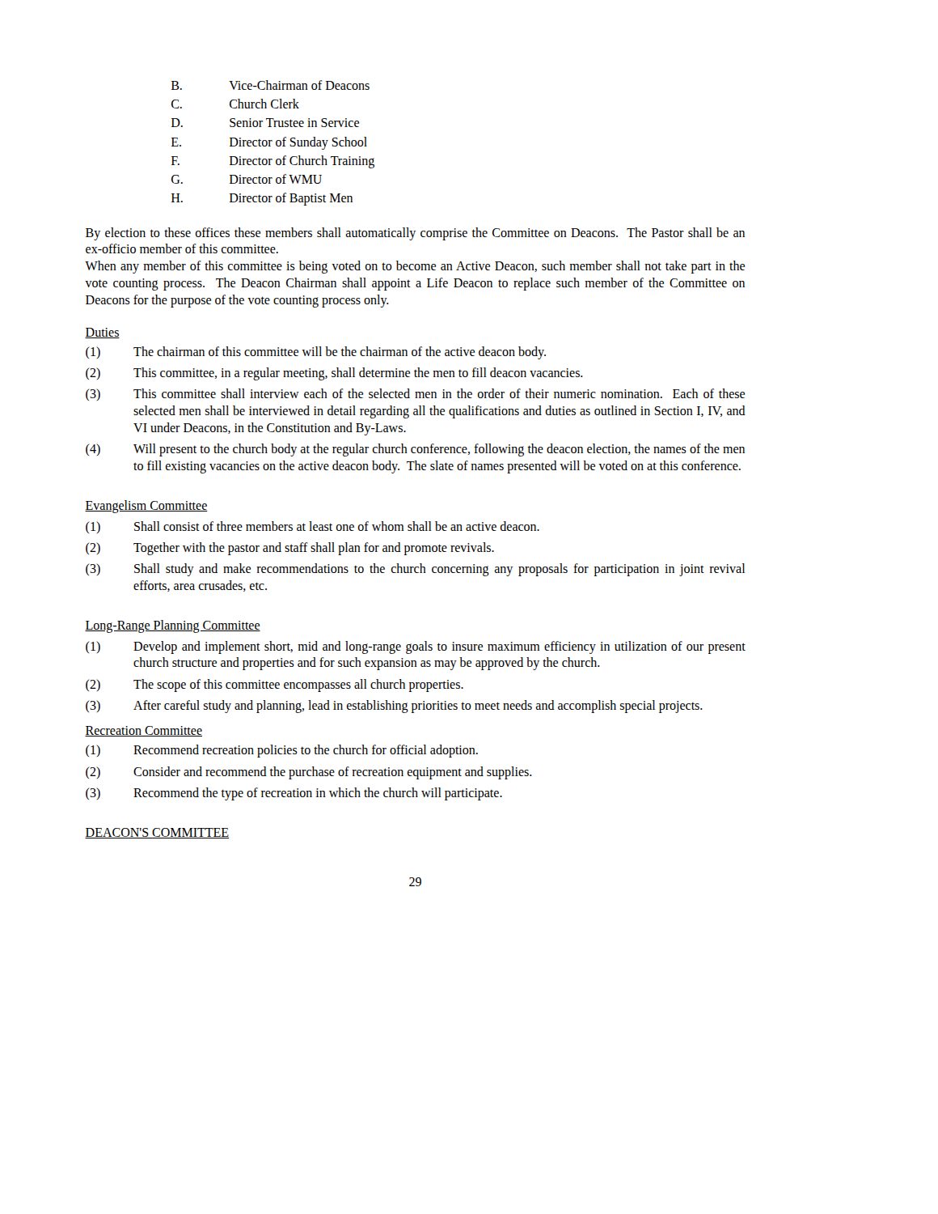| B. | Vice-Chairman of Deacons |
| C. | Church Clerk |
| D. | Senior Trustee in Service |
| E. | Director of Sunday School |
| F. | Director of Church Training |
| G. | Director of WMU |
| H. | Director of Baptist Men |
By election to these offices these members shall automatically comprise the Committee on Deacons. The Pastor shall be an ex-officio member of this committee.
When any member of this committee is being voted on to become an Active Deacon, such member shall not take part in the vote counting process. The Deacon Chairman shall appoint a Life Deacon to replace such member of the Committee on Deacons for the purpose of the vote counting process only.
Duties
| (1) | The chairman of this committee will be the chairman of the active deacon body. |
| (2) | This committee, in a regular meeting, shall determine the men to fill deacon vacancies. |
| (3) | This committee shall interview each of the selected men in the order of their numeric nomination. Each of these selected men shall be interviewed in detail regarding all the qualifications and duties as outlined in Section I, IV, and VI under Deacons, in the Constitution and By-Laws. |
| (4) | Will present to the church body at the regular church conference, following the deacon election, the names of the men to fill existing vacancies on the active deacon body. The slate of names presented will be voted on at this conference. |
Evangelism Committee
| (1) | Shall consist of three members at least one of whom shall be an active deacon. |
| (2) | Together with the pastor and staff shall plan for and promote revivals. |
| (3) | Shall study and make recommendations to the church concerning any proposals for participation in joint revival efforts, area crusades, etc. |
Long-Range Planning Committee
| (1) | Develop and implement short, mid and long-range goals to insure maximum efficiency in utilization of our present church structure and properties and for such expansion as may be approved by the church. |
| (2) | The scope of this committee encompasses all church properties. |
| (3) | After careful study and planning, lead in establishing priorities to meet needs and accomplish special projects. |
Recreation Committee
| (1) | Recommend recreation policies to the church for official adoption. |
| (2) | Consider and recommend the purchase of recreation equipment and supplies. |
| (3) | Recommend the type of recreation in which the church will participate. |
DEACON'S COMMITTEE
29